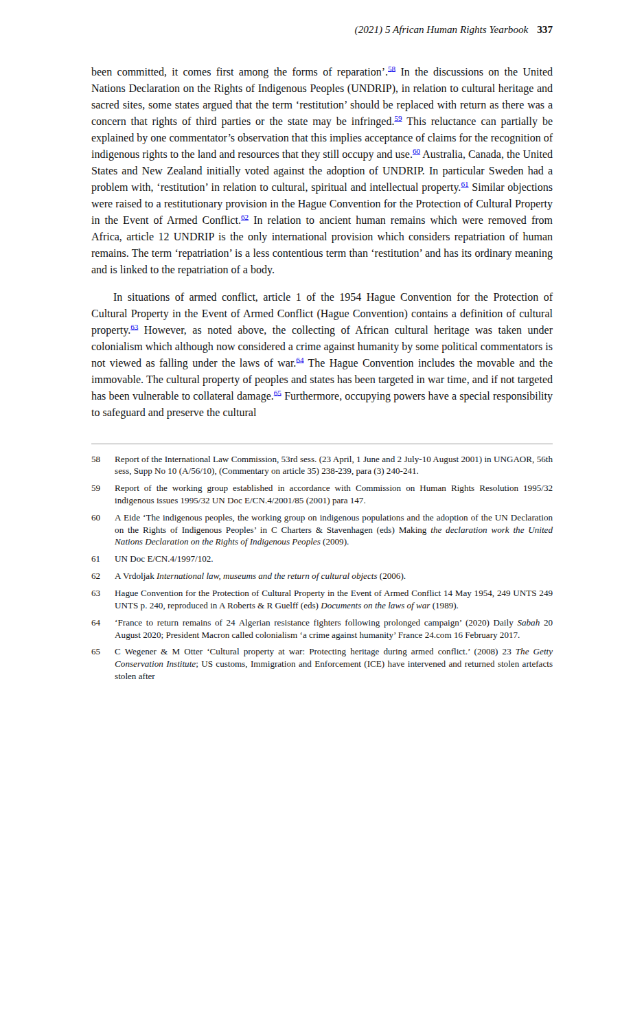(2021) 5 African Human Rights Yearbook 337
been committed, it comes first among the forms of reparation’.58 In the discussions on the United Nations Declaration on the Rights of Indigenous Peoples (UNDRIP), in relation to cultural heritage and sacred sites, some states argued that the term ‘restitution’ should be replaced with return as there was a concern that rights of third parties or the state may be infringed.59 This reluctance can partially be explained by one commentator’s observation that this implies acceptance of claims for the recognition of indigenous rights to the land and resources that they still occupy and use.60 Australia, Canada, the United States and New Zealand initially voted against the adoption of UNDRIP. In particular Sweden had a problem with, ‘restitution’ in relation to cultural, spiritual and intellectual property.61 Similar objections were raised to a restitutionary provision in the Hague Convention for the Protection of Cultural Property in the Event of Armed Conflict.62 In relation to ancient human remains which were removed from Africa, article 12 UNDRIP is the only international provision which considers repatriation of human remains. The term ‘repatriation’ is a less contentious term than ‘restitution’ and has its ordinary meaning and is linked to the repatriation of a body.
In situations of armed conflict, article 1 of the 1954 Hague Convention for the Protection of Cultural Property in the Event of Armed Conflict (Hague Convention) contains a definition of cultural property.63 However, as noted above, the collecting of African cultural heritage was taken under colonialism which although now considered a crime against humanity by some political commentators is not viewed as falling under the laws of war.64 The Hague Convention includes the movable and the immovable. The cultural property of peoples and states has been targeted in war time, and if not targeted has been vulnerable to collateral damage.65 Furthermore, occupying powers have a special responsibility to safeguard and preserve the cultural
Report of the International Law Commission, 53rd sess. (23 April, 1 June and 2 July-10 August 2001) in UNGAOR, 56th sess, Supp No 10 (A/56/10), (Commentary on article 35) 238-239, para (3) 240-241.
Report of the working group established in accordance with Commission on Human Rights Resolution 1995/32 indigenous issues 1995/32 UN Doc E/CN.4/2001/85 (2001) para 147.
A Eide ‘The indigenous peoples, the working group on indigenous populations and the adoption of the UN Declaration on the Rights of Indigenous Peoples’ in C Charters & Stavenhagen (eds) Making the declaration work the United Nations Declaration on the Rights of Indigenous Peoples (2009).
UN Doc E/CN.4/1997/102.
A Vrdoljak International law, museums and the return of cultural objects (2006).
Hague Convention for the Protection of Cultural Property in the Event of Armed Conflict 14 May 1954, 249 UNTS 249 UNTS p. 240, reproduced in A Roberts & R Guelff (eds) Documents on the laws of war (1989).
‘France to return remains of 24 Algerian resistance fighters following prolonged campaign’ (2020) Daily Sabah 20 August 2020; President Macron called colonialism ‘a crime against humanity’ France 24.com 16 February 2017.
C Wegener & M Otter ‘Cultural property at war: Protecting heritage during armed conflict.’ (2008) 23 The Getty Conservation Institute; US customs, Immigration and Enforcement (ICE) have intervened and returned stolen artefacts stolen after